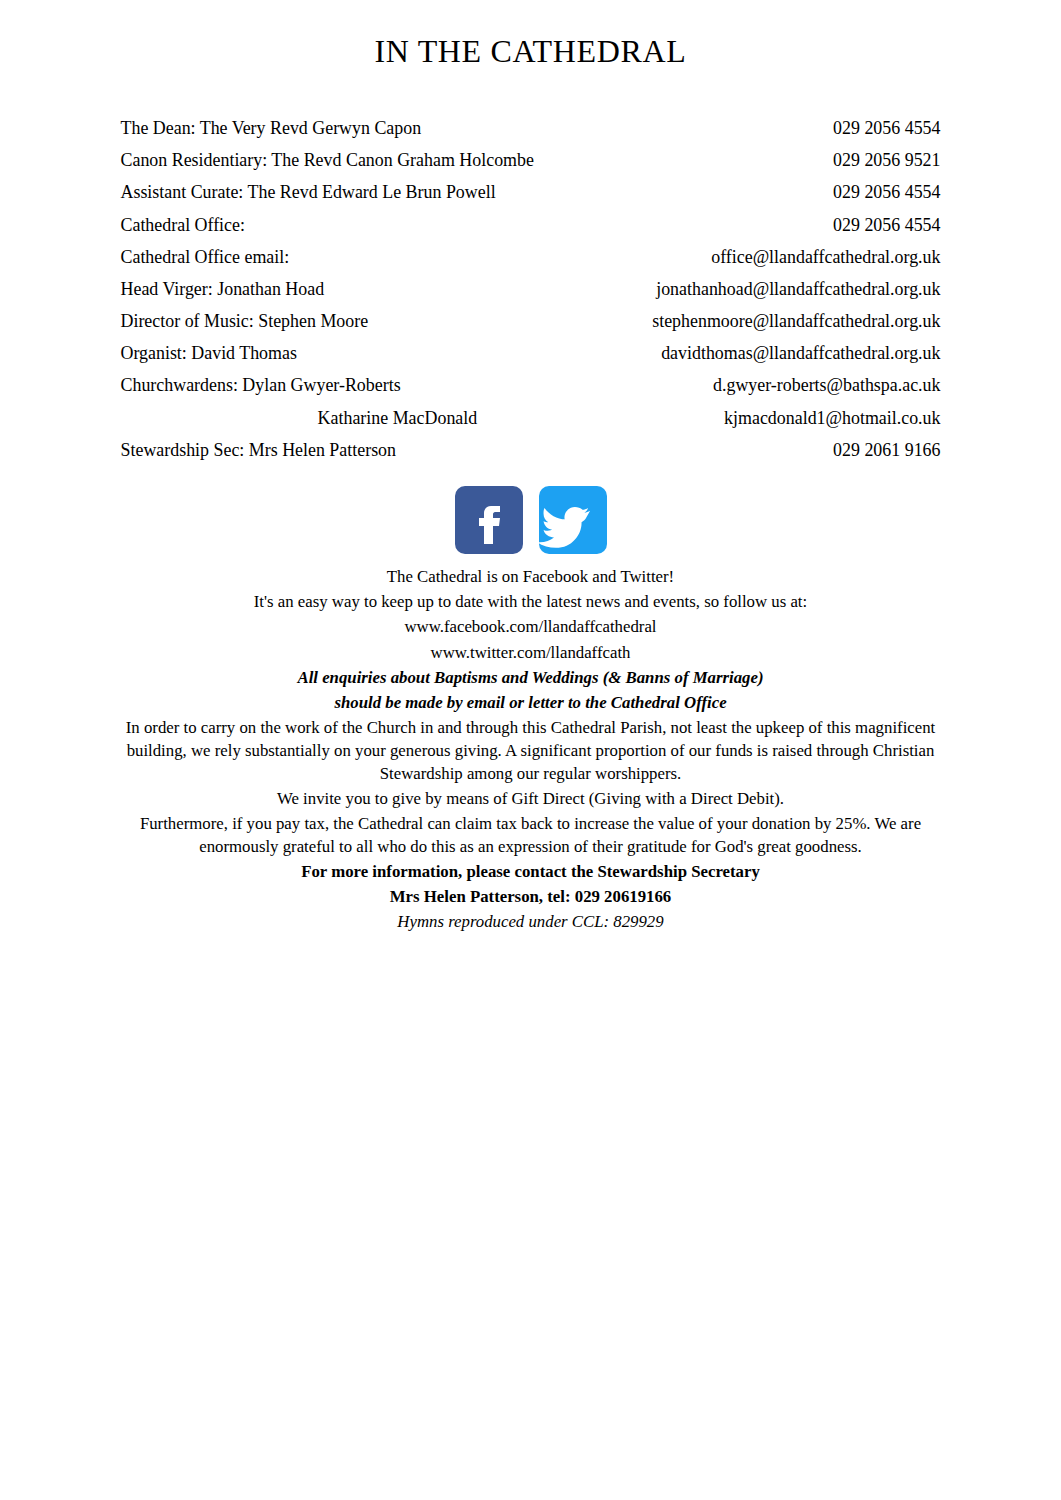IN THE CATHEDRAL
| The Dean: The Very Revd Gerwyn Capon | 029 2056 4554 |
| Canon Residentiary: The Revd Canon Graham Holcombe | 029 2056 9521 |
| Assistant Curate: The Revd Edward Le Brun Powell | 029 2056 4554 |
| Cathedral Office: | 029 2056 4554 |
| Cathedral Office email: | office@llandaffcathedral.org.uk |
| Head Virger: Jonathan Hoad | jonathanhoad@llandaffcathedral.org.uk |
| Director of Music: Stephen Moore | stephenmoore@llandaffcathedral.org.uk |
| Organist: David Thomas | davidthomas@llandaffcathedral.org.uk |
| Churchwardens: Dylan Gwyer-Roberts | d.gwyer-roberts@bathspa.ac.uk |
| Katharine MacDonald | kjmacdonald1@hotmail.co.uk |
| Stewardship Sec: Mrs Helen Patterson | 029 2061 9166 |
The Cathedral is on Facebook and Twitter!
It's an easy way to keep up to date with the latest news and events, so follow us at:
www.facebook.com/llandaffcathedral
www.twitter.com/llandaffcath
All enquiries about Baptisms and Weddings (& Banns of Marriage)
should be made by email or letter to the Cathedral Office
In order to carry on the work of the Church in and through this Cathedral Parish, not least the upkeep of this magnificent building, we rely substantially on your generous giving. A significant proportion of our funds is raised through Christian Stewardship among our regular worshippers.
We invite you to give by means of Gift Direct (Giving with a Direct Debit).
Furthermore, if you pay tax, the Cathedral can claim tax back to increase the value of your donation by 25%. We are enormously grateful to all who do this as an expression of their gratitude for God's great goodness.
For more information, please contact the Stewardship Secretary
Mrs Helen Patterson, tel: 029 20619166
Hymns reproduced under CCL: 829929